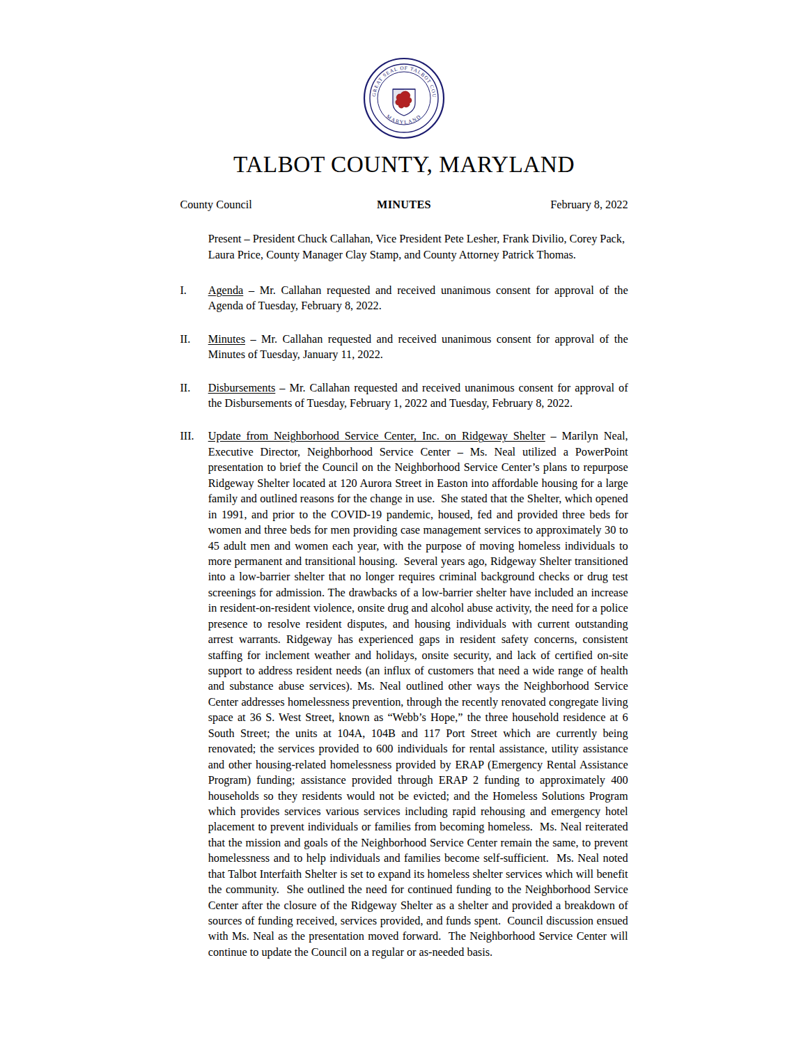THE GREAT SEAL OF TALBOT COUNTY MARYLAND
TALBOT COUNTY, MARYLAND
| County Council | MINUTES | February 8, 2022 |
Present – President Chuck Callahan, Vice President Pete Lesher, Frank Divilio, Corey Pack, Laura Price, County Manager Clay Stamp, and County Attorney Patrick Thomas.
| I. | Agenda – Mr. Callahan requested and received unanimous consent for approval of the Agenda of Tuesday, February 8, 2022. |
| II. | Minutes – Mr. Callahan requested and received unanimous consent for approval of the Minutes of Tuesday, January 11, 2022. |
| II. | Disbursements – Mr. Callahan requested and received unanimous consent for approval of the Disbursements of Tuesday, February 1, 2022 and Tuesday, February 8, 2022. |
| III. | Update from Neighborhood Service Center, Inc. on Ridgeway Shelter – Marilyn Neal, Executive Director, Neighborhood Service Center – Ms. Neal utilized a PowerPoint presentation to brief the Council on the Neighborhood Service Center’s plans to repurpose Ridgeway Shelter located at 120 Aurora Street in Easton into affordable housing for a large family and outlined reasons for the change in use. She stated that the Shelter, which opened in 1991, and prior to the COVID-19 pandemic, housed, fed and provided three beds for women and three beds for men providing case management services to approximately 30 to 45 adult men and women each year, with the purpose of moving homeless individuals to more permanent and transitional housing. Several years ago, Ridgeway Shelter transitioned into a low-barrier shelter that no longer requires criminal background checks or drug test screenings for admission. The drawbacks of a low-barrier shelter have included an increase in resident-on-resident violence, onsite drug and alcohol abuse activity, the need for a police presence to resolve resident disputes, and housing individuals with current outstanding arrest warrants. Ridgeway has experienced gaps in resident safety concerns, consistent staffing for inclement weather and holidays, onsite security, and lack of certified on-site support to address resident needs (an influx of customers that need a wide range of health and substance abuse services). Ms. Neal outlined other ways the Neighborhood Service Center addresses homelessness prevention, through the recently renovated congregate living space at 36 S. West Street, known as “Webb’s Hope,” the three household residence at 6 South Street; the units at 104A, 104B and 117 Port Street which are currently being renovated; the services provided to 600 individuals for rental assistance, utility assistance and other housing-related homelessness provided by ERAP (Emergency Rental Assistance Program) funding; assistance provided through ERAP 2 funding to approximately 400 households so they residents would not be evicted; and the Homeless Solutions Program which provides services various services including rapid rehousing and emergency hotel placement to prevent individuals or families from becoming homeless. Ms. Neal reiterated that the mission and goals of the Neighborhood Service Center remain the same, to prevent homelessness and to help individuals and families become self-sufficient. Ms. Neal noted that Talbot Interfaith Shelter is set to expand its homeless shelter services which will benefit the community. She outlined the need for continued funding to the Neighborhood Service Center after the closure of the Ridgeway Shelter as a shelter and provided a breakdown of sources of funding received, services provided, and funds spent. Council discussion ensued with Ms. Neal as the presentation moved forward. The Neighborhood Service Center will continue to update the Council on a regular or as-needed basis. |